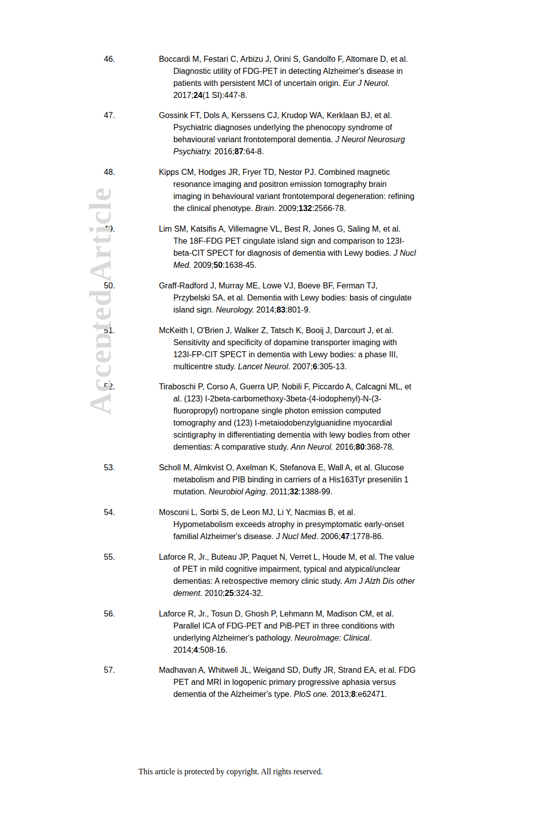Accepted Article
46. Boccardi M, Festari C, Arbizu J, Orini S, Gandolfo F, Altomare D, et al. Diagnostic utility of FDG-PET in detecting Alzheimer's disease in patients with persistent MCI of uncertain origin. Eur J Neurol. 2017;24(1 SI):447-8.
47. Gossink FT, Dols A, Kerssens CJ, Krudop WA, Kerklaan BJ, et al. Psychiatric diagnoses underlying the phenocopy syndrome of behavioural variant frontotemporal dementia. J Neurol Neurosurg Psychiatry. 2016;87:64-8.
48. Kipps CM, Hodges JR, Fryer TD, Nestor PJ. Combined magnetic resonance imaging and positron emission tomography brain imaging in behavioural variant frontotemporal degeneration: refining the clinical phenotype. Brain. 2009;132:2566-78.
49. Lim SM, Katsifis A, Villemagne VL, Best R, Jones G, Saling M, et al. The 18F-FDG PET cingulate island sign and comparison to 123I-beta-CIT SPECT for diagnosis of dementia with Lewy bodies. J Nucl Med. 2009;50:1638-45.
50. Graff-Radford J, Murray ME, Lowe VJ, Boeve BF, Ferman TJ, Przybelski SA, et al. Dementia with Lewy bodies: basis of cingulate island sign. Neurology. 2014;83:801-9.
51. McKeith I, O'Brien J, Walker Z, Tatsch K, Booij J, Darcourt J, et al. Sensitivity and specificity of dopamine transporter imaging with 123I-FP-CIT SPECT in dementia with Lewy bodies: a phase III, multicentre study. Lancet Neurol. 2007;6:305-13.
52. Tiraboschi P, Corso A, Guerra UP, Nobili F, Piccardo A, Calcagni ML, et al. (123) I-2beta-carbomethoxy-3beta-(4-iodophenyl)-N-(3-fluoropropyl) nortropane single photon emission computed tomography and (123) I-metaiodobenzylguanidine myocardial scintigraphy in differentiating dementia with lewy bodies from other dementias: A comparative study. Ann Neurol. 2016;80:368-78.
53. Scholl M, Almkvist O, Axelman K, Stefanova E, Wall A, et al. Glucose metabolism and PIB binding in carriers of a His163Tyr presenilin 1 mutation. Neurobiol Aging. 2011;32:1388-99.
54. Mosconi L, Sorbi S, de Leon MJ, Li Y, Nacmias B, et al. Hypometabolism exceeds atrophy in presymptomatic early-onset familial Alzheimer's disease. J Nucl Med. 2006;47:1778-86.
55. Laforce R, Jr., Buteau JP, Paquet N, Verret L, Houde M, et al. The value of PET in mild cognitive impairment, typical and atypical/unclear dementias: A retrospective memory clinic study. Am J Alzh Dis other dement. 2010;25:324-32.
56. Laforce R, Jr., Tosun D, Ghosh P, Lehmann M, Madison CM, et al. Parallel ICA of FDG-PET and PiB-PET in three conditions with underlying Alzheimer's pathology. NeuroImage: Clinical. 2014;4:508-16.
57. Madhavan A, Whitwell JL, Weigand SD, Duffy JR, Strand EA, et al. FDG PET and MRI in logopenic primary progressive aphasia versus dementia of the Alzheimer's type. PloS one. 2013;8:e62471.
This article is protected by copyright. All rights reserved.